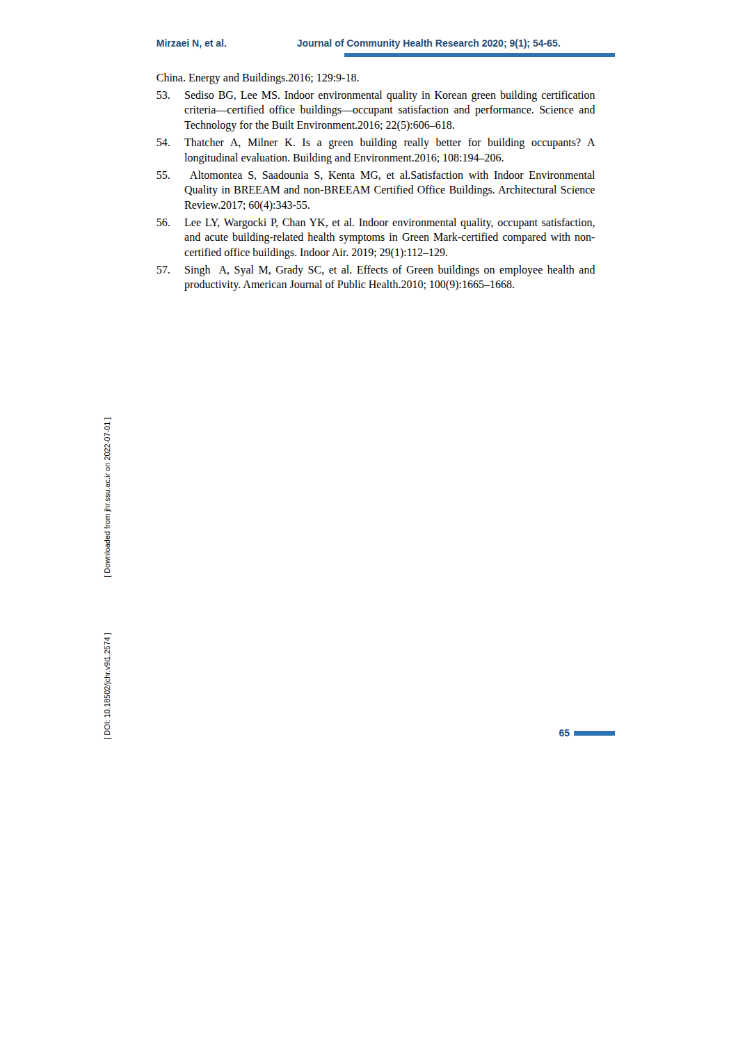Mirzaei N, et al. Journal of Community Health Research 2020; 9(1); 54-65.
China. Energy and Buildings.2016; 129:9-18.
53. Sediso BG, Lee MS. Indoor environmental quality in Korean green building certification criteria—certified office buildings—occupant satisfaction and performance. Science and Technology for the Built Environment.2016; 22(5):606–618.
54. Thatcher A, Milner K. Is a green building really better for building occupants? A longitudinal evaluation. Building and Environment.2016; 108:194–206.
55. Altomontea S, Saadounia S, Kenta MG, et al.Satisfaction with Indoor Environmental Quality in BREEAM and non-BREEAM Certified Office Buildings. Architectural Science Review.2017; 60(4):343-55.
56. Lee LY, Wargocki P, Chan YK, et al. Indoor environmental quality, occupant satisfaction, and acute building-related health symptoms in Green Mark-certified compared with non-certified office buildings. Indoor Air. 2019; 29(1):112–129.
57. Singh A, Syal M, Grady SC, et al. Effects of Green buildings on employee health and productivity. American Journal of Public Health.2010; 100(9):1665–1668.
[ Downloaded from jhr.ssu.ac.ir on 2022-07-01 ]
[ DOI: 10.18502/jchr.v9i1.2574 ]
65